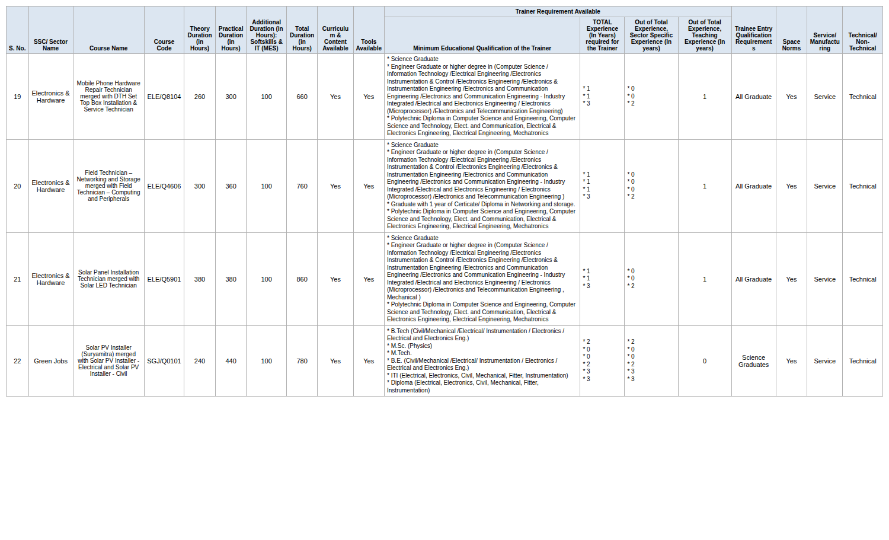| S. No. | SSC/ Sector Name | Course Name | Course Code | Theory Duration (in Hours) | Practical Duration (in Hours) | Additional Duration (in Hours): Softskills & IT (MES) | Total Duration (in Hours) | Curriculum & Content Available | Tools Available | Trainer Requirement Available | Trainee Entry Qualification Requirements | Space Norms | Service/ Manufacturing | Technical/ Non-Technical |
| --- | --- | --- | --- | --- | --- | --- | --- | --- | --- | --- | --- | --- | --- | --- |
| Minimum Educational Qualification of the Trainer | TOTAL Experience (In Years) required for the Trainer | Out of Total Experience, Sector Specific Experience (In years) | Out of Total Experience, Teaching Experience (In years) |
| 19 | Electronics & Hardware | Mobile Phone Hardware Repair Technician merged with DTH Set Top Box Installation & Service Technician | ELE/Q8104 | 260 | 300 | 100 | 660 | Yes | Yes | * Science Graduate * Engineer Graduate or higher degree in (Computer Science / Information Technology /Electrical Engineering /Electronics Instrumentation & Control /Electronics Engineering /Electronics & Instrumentation Engineering /Electronics and Communication Engineering /Electronics and Communication Engineering - Industry Integrated /Electrical and Electronics Engineering / Electronics (Microprocessor) /Electronics and Telecommunication Engineering) * Polytechnic Diploma in Computer Science and Engineering, Computer Science and Technology, Elect. and Communication, Electrical & Electronics Engineering, Electrical Engineering, Mechatronics | * 1 * 1 * 3 | * 0 * 0 * 2 | 1 | All Graduate | Yes | Service | Technical |
| 20 | Electronics & Hardware | Field Technician – Networking and Storage merged with Field Technician – Computing and Peripherals | ELE/Q4606 | 300 | 360 | 100 | 760 | Yes | Yes | * Science Graduate * Engineer Graduate or higher degree in (Computer Science / Information Technology /Electrical Engineering /Electronics Instrumentation & Control /Electronics Engineering /Electronics & Instrumentation Engineering /Electronics and Communication Engineering /Electronics and Communication Engineering - Industry Integrated /Electrical and Electronics Engineering / Electronics (Microprocessor) /Electronics and Telecommunication Engineering ) * Graduate with 1 year of Certicate/ Diploma in Networking and storage. * Polytechnic Diploma in Computer Science and Engineering, Computer Science and Technology, Elect. and Communication, Electrical & Electronics Engineering, Electrical Engineering, Mechatronics | * 1 * 1 * 1 * 3 | * 0 * 0 * 0 * 2 | 1 | All Graduate | Yes | Service | Technical |
| 21 | Electronics & Hardware | Solar Panel Installation Technician merged with Solar LED Technician | ELE/Q5901 | 380 | 380 | 100 | 860 | Yes | Yes | * Science Graduate * Engineer Graduate or higher degree in (Computer Science / Information Technology /Electrical Engineering /Electronics Instrumentation & Control /Electronics Engineering /Electronics & Instrumentation Engineering /Electronics and Communication Engineering /Electronics and Communication Engineering - Industry Integrated /Electrical and Electronics Engineering / Electronics (Microprocessor) /Electronics and Telecommunication Engineering , Mechanical ) * Polytechnic Diploma in Computer Science and Engineering, Computer Science and Technology, Elect. and Communication, Electrical & Electronics Engineering, Electrical Engineering, Mechatronics | * 1 * 1 * 3 | * 0 * 0 * 2 | 1 | All Graduate | Yes | Service | Technical |
| 22 | Green Jobs | Solar PV Installer (Suryamitra) merged with Solar PV Installer - Electrical and Solar PV Installer - Civil | SGJ/Q0101 | 240 | 440 | 100 | 780 | Yes | Yes | * B.Tech (Civil/Mechanical /Electrical/ Instrumentation / Electronics / Electrical and Electronics Eng.) * M.Sc. (Physics) * M.Tech. * B.E. (Civil/Mechanical /Electrical/ Instrumentation / Electronics / Electrical and Electronics Eng.) * ITI (Electrical, Electronics, Civil, Mechanical, Fitter, Instrumentation) * Diploma (Electrical, Electronics, Civil, Mechanical, Fitter, Instrumentation) | * 2 * 0 * 0 * 2 * 3 * 3 | * 2 * 0 * 0 * 2 * 3 * 3 | 0 | Science Graduates | Yes | Service | Technical |